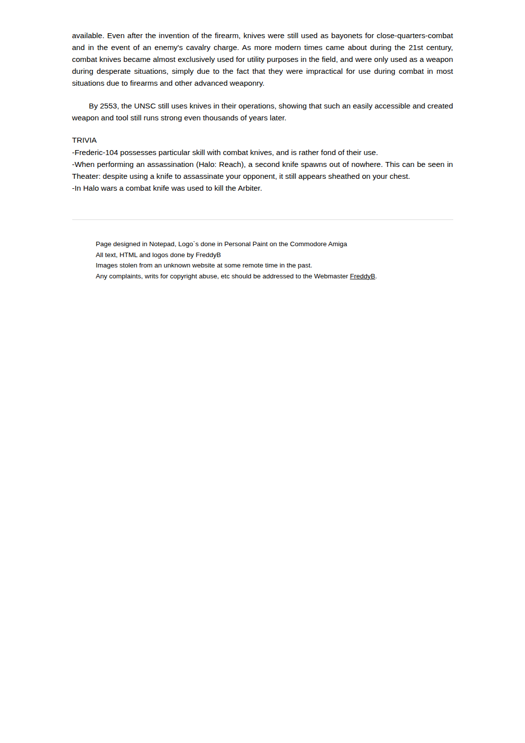available. Even after the invention of the firearm, knives were still used as bayonets for close-quarters-combat and in the event of an enemy's cavalry charge. As more modern times came about during the 21st century, combat knives became almost exclusively used for utility purposes in the field, and were only used as a weapon during desperate situations, simply due to the fact that they were impractical for use during combat in most situations due to firearms and other advanced weaponry.
By 2553, the UNSC still uses knives in their operations, showing that such an easily accessible and created weapon and tool still runs strong even thousands of years later.
TRIVIA -Frederic-104 possesses particular skill with combat knives, and is rather fond of their use. -When performing an assassination (Halo: Reach), a second knife spawns out of nowhere. This can be seen in Theater: despite using a knife to assassinate your opponent, it still appears sheathed on your chest. -In Halo wars a combat knife was used to kill the Arbiter.
Page designed in Notepad, Logo`s done in Personal Paint on the Commodore Amiga
All text, HTML and logos done by FreddyB
Images stolen from an unknown website at some remote time in the past.
Any complaints, writs for copyright abuse, etc should be addressed to the Webmaster FreddyB.